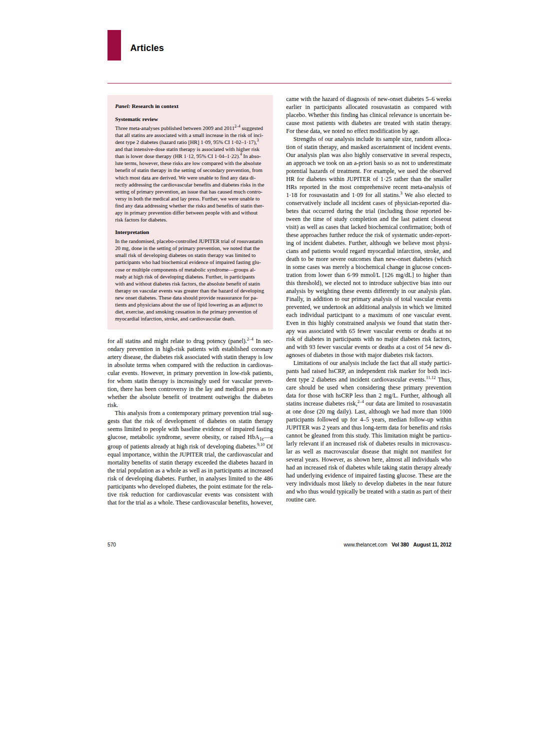Articles
Panel: Research in context
Systematic review
Three meta-analyses published between 2009 and 20112–4 suggested that all statins are associated with a small increase in the risk of incident type 2 diabetes (hazard ratio [HR] 1·09, 95% CI 1·02–1·17),3 and that intensive-dose statin therapy is associated with higher risk than is lower dose therapy (HR 1·12, 95% CI 1·04–1·22).4 In absolute terms, however, these risks are low compared with the absolute benefit of statin therapy in the setting of secondary prevention, from which most data are derived. We were unable to find any data directly addressing the cardiovascular benefits and diabetes risks in the setting of primary prevention, an issue that has caused much controversy in both the medical and lay press. Further, we were unable to find any data addressing whether the risks and benefits of statin therapy in primary prevention differ between people with and without risk factors for diabetes.
Interpretation
In the randomised, placebo-controlled JUPITER trial of rosuvastatin 20 mg, done in the setting of primary prevention, we noted that the small risk of developing diabetes on statin therapy was limited to participants who had biochemical evidence of impaired fasting glucose or multiple components of metabolic syndrome—groups already at high risk of developing diabetes. Further, in participants with and without diabetes risk factors, the absolute benefit of statin therapy on vascular events was greater than the hazard of developing new onset diabetes. These data should provide reassurance for patients and physicians about the use of lipid lowering as an adjunct to diet, exercise, and smoking cessation in the primary prevention of myocardial infarction, stroke, and cardiovascular death.
for all statins and might relate to drug potency (panel).2–4 In secondary prevention in high-risk patients with established coronary artery disease, the diabetes risk associated with statin therapy is low in absolute terms when compared with the reduction in cardiovascular events. However, in primary prevention in low-risk patients, for whom statin therapy is increasingly used for vascular prevention, there has been controversy in the lay and medical press as to whether the absolute benefit of treatment outweighs the diabetes risk.
This analysis from a contemporary primary prevention trial suggests that the risk of development of diabetes on statin therapy seems limited to people with baseline evidence of impaired fasting glucose, metabolic syndrome, severe obesity, or raised HbA1c—a group of patients already at high risk of developing diabetes.9,10 Of equal importance, within the JUPITER trial, the cardiovascular and mortality benefits of statin therapy exceeded the diabetes hazard in the trial population as a whole as well as in participants at increased risk of developing diabetes. Further, in analyses limited to the 486 participants who developed diabetes, the point estimate for the relative risk reduction for cardiovascular events was consistent with that for the trial as a whole. These cardiovascular benefits, however, came with the hazard of diagnosis of new-onset diabetes 5–6 weeks earlier in participants allocated rosuvastatin as compared with placebo. Whether this finding has clinical relevance is uncertain because most patients with diabetes are treated with statin therapy. For these data, we noted no effect modification by age.
Strengths of our analysis include its sample size, random allocation of statin therapy, and masked ascertainment of incident events. Our analysis plan was also highly conservative in several respects, an approach we took on an a-priori basis so as not to underestimate potential hazards of treatment. For example, we used the observed HR for diabetes within JUPITER of 1·25 rather than the smaller HRs reported in the most comprehensive recent meta-analysis of 1·18 for rosuvastatin and 1·09 for all statins.3 We also elected to conservatively include all incident cases of physician-reported diabetes that occurred during the trial (including those reported between the time of study completion and the last patient closeout visit) as well as cases that lacked biochemical confirmation; both of these approaches further reduce the risk of systematic under-reporting of incident diabetes. Further, although we believe most physicians and patients would regard myocardial infarction, stroke, and death to be more severe outcomes than new-onset diabetes (which in some cases was merely a biochemical change in glucose concentration from lower than 6·99 mmol/L [126 mg/dL] to higher than this threshold), we elected not to introduce subjective bias into our analysis by weighting these events differently in our analysis plan. Finally, in addition to our primary analysis of total vascular events prevented, we undertook an additional analysis in which we limited each individual participant to a maximum of one vascular event. Even in this highly constrained analysis we found that statin therapy was associated with 65 fewer vascular events or deaths at no risk of diabetes in participants with no major diabetes risk factors, and with 93 fewer vascular events or deaths at a cost of 54 new diagnoses of diabetes in those with major diabetes risk factors.
Limitations of our analysis include the fact that all study participants had raised hsCRP, an independent risk marker for both incident type 2 diabetes and incident cardiovascular events.11,12 Thus, care should be used when considering these primary prevention data for those with hsCRP less than 2 mg/L. Further, although all statins increase diabetes risk,2–4 our data are limited to rosuvastatin at one dose (20 mg daily). Last, although we had more than 1000 participants followed up for 4–5 years, median follow-up within JUPITER was 2 years and thus long-term data for benefits and risks cannot be gleaned from this study. This limitation might be particularly relevant if an increased risk of diabetes results in microvascular as well as macrovascular disease that might not manifest for several years. However, as shown here, almost all individuals who had an increased risk of diabetes while taking statin therapy already had underlying evidence of impaired fasting glucose. These are the very individuals most likely to develop diabetes in the near future and who thus would typically be treated with a statin as part of their routine care.
570 www.thelancet.com Vol 380 August 11, 2012